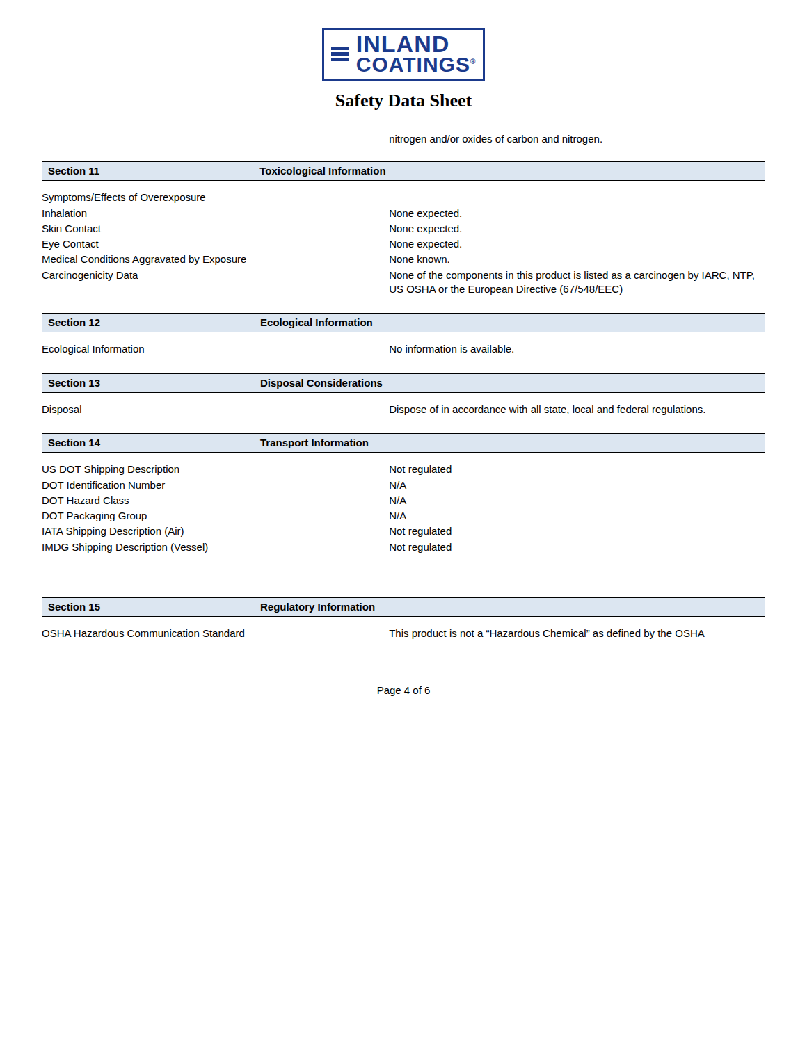INLAND COATINGS®
Safety Data Sheet
nitrogen and/or oxides of carbon and nitrogen.
Section 11 Toxicological Information
| Symptoms/Effects of Overexposure | |
| Inhalation | None expected. |
| Skin Contact | None expected. |
| Eye Contact | None expected. |
| Medical Conditions Aggravated by Exposure | None known. |
| Carcinogenicity Data | None of the components in this product is listed as a carcinogen by IARC, NTP, US OSHA or the European Directive (67/548/EEC) |
Section 12 Ecological Information
| Ecological Information | No information is available. |
Section 13 Disposal Considerations
| Disposal | Dispose of in accordance with all state, local and federal regulations. |
Section 14 Transport Information
| US DOT Shipping Description | Not regulated |
| DOT Identification Number | N/A |
| DOT Hazard Class | N/A |
| DOT Packaging Group | N/A |
| IATA Shipping Description (Air) | Not regulated |
| IMDG Shipping Description (Vessel) | Not regulated |
Section 15 Regulatory Information
| OSHA Hazardous Communication Standard | This product is not a “Hazardous Chemical” as defined by the OSHA |
Page 4 of 6